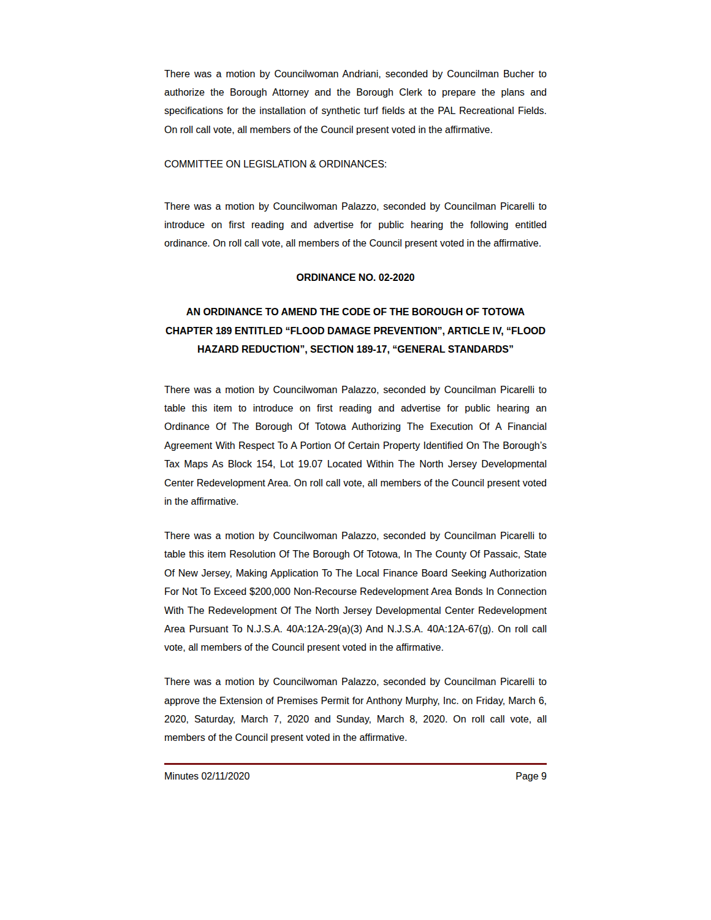There was a motion by Councilwoman Andriani, seconded by Councilman Bucher to authorize the Borough Attorney and the Borough Clerk to prepare the plans and specifications for the installation of synthetic turf fields at the PAL Recreational Fields. On roll call vote, all members of the Council present voted in the affirmative.
COMMITTEE ON LEGISLATION & ORDINANCES:
There was a motion by Councilwoman Palazzo, seconded by Councilman Picarelli to introduce on first reading and advertise for public hearing the following entitled ordinance. On roll call vote, all members of the Council present voted in the affirmative.
ORDINANCE NO. 02-2020
AN ORDINANCE TO AMEND THE CODE OF THE BOROUGH OF TOTOWA CHAPTER 189 ENTITLED “FLOOD DAMAGE PREVENTION”, ARTICLE IV, “FLOOD HAZARD REDUCTION”, SECTION 189-17, “GENERAL STANDARDS”
There was a motion by Councilwoman Palazzo, seconded by Councilman Picarelli to table this item to introduce on first reading and advertise for public hearing an Ordinance Of The Borough Of Totowa Authorizing The Execution Of A Financial Agreement With Respect To A Portion Of Certain Property Identified On The Borough’s Tax Maps As Block 154, Lot 19.07 Located Within The North Jersey Developmental Center Redevelopment Area. On roll call vote, all members of the Council present voted in the affirmative.
There was a motion by Councilwoman Palazzo, seconded by Councilman Picarelli to table this item Resolution Of The Borough Of Totowa, In The County Of Passaic, State Of New Jersey, Making Application To The Local Finance Board Seeking Authorization For Not To Exceed $200,000 Non-Recourse Redevelopment Area Bonds In Connection With The Redevelopment Of The North Jersey Developmental Center Redevelopment Area Pursuant To N.J.S.A. 40A:12A-29(a)(3) And N.J.S.A. 40A:12A-67(g). On roll call vote, all members of the Council present voted in the affirmative.
There was a motion by Councilwoman Palazzo, seconded by Councilman Picarelli to approve the Extension of Premises Permit for Anthony Murphy, Inc. on Friday, March 6, 2020, Saturday, March 7, 2020 and Sunday, March 8, 2020. On roll call vote, all members of the Council present voted in the affirmative.
Minutes 02/11/2020 Page 9